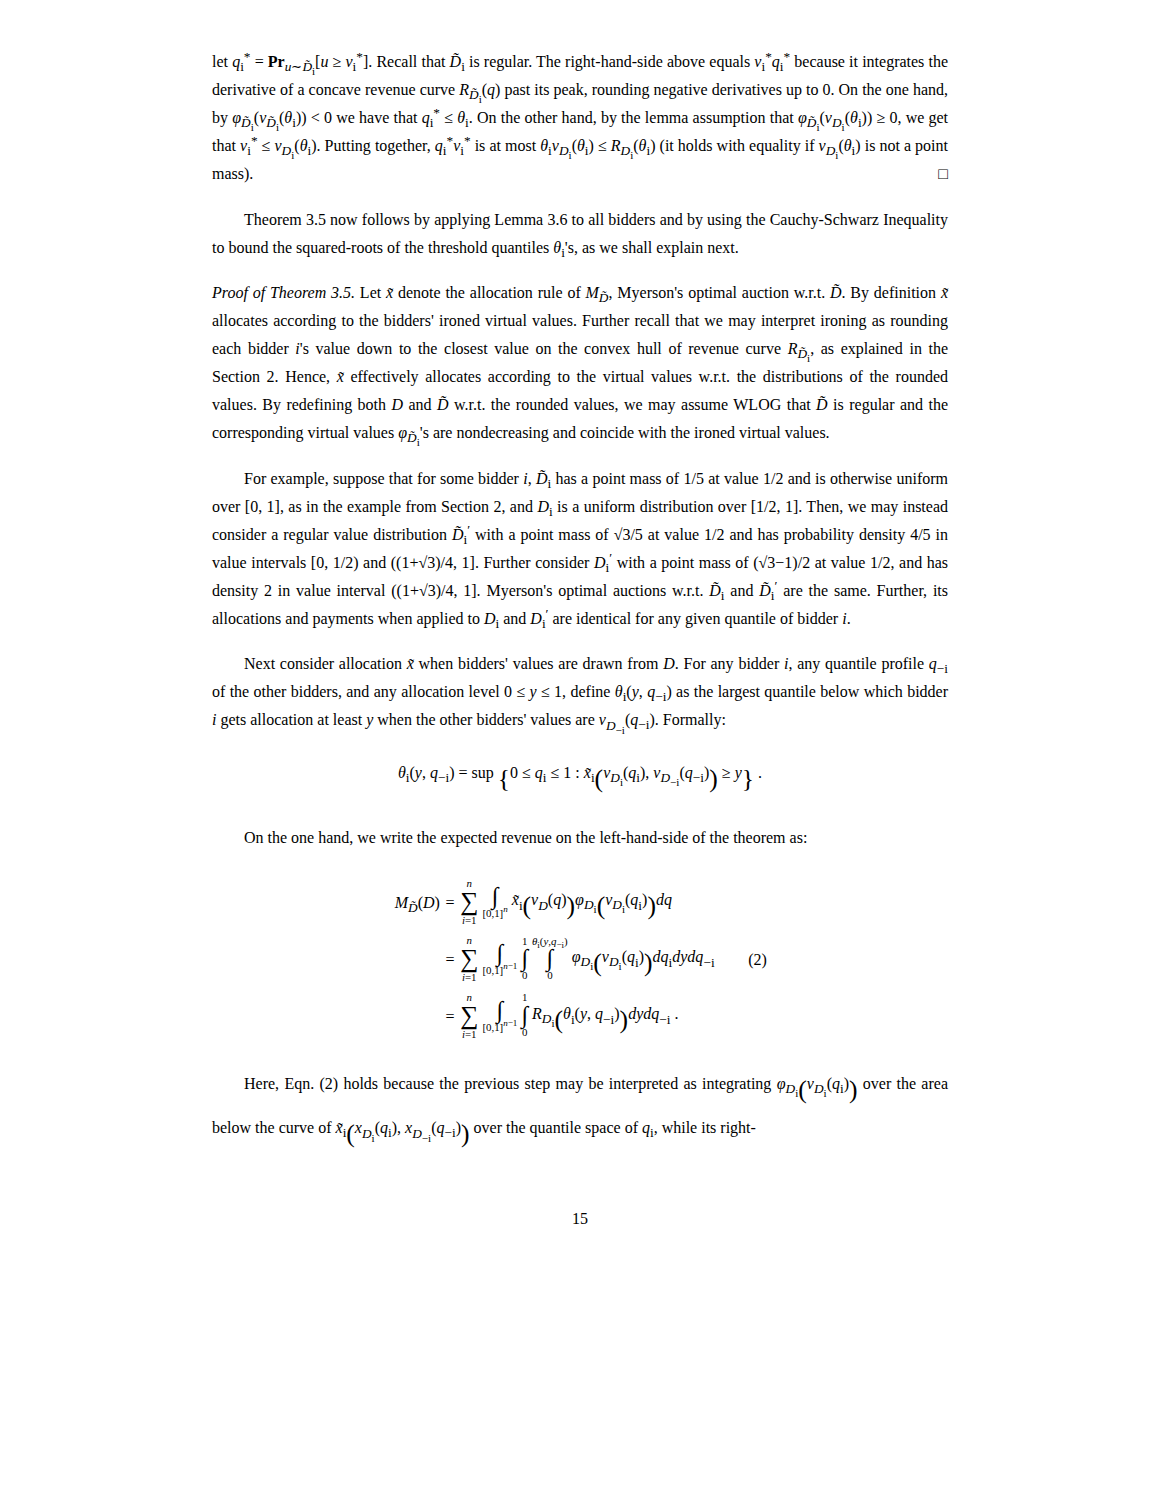let qi* = Pru∼D̃i[u ≥ vi*]. Recall that D̃i is regular. The right-hand-side above equals vi*qi* because it integrates the derivative of a concave revenue curve RD̃i(q) past its peak, rounding negative derivatives up to 0. On the one hand, by φD̃i(vD̃i(θi)) < 0 we have that qi* ≤ θi. On the other hand, by the lemma assumption that φD̃i(vDi(θi)) ≥ 0, we get that vi* ≤ vDi(θi). Putting together, qi*vi* is at most θivDi(θi) ≤ RDi(θi) (it holds with equality if vDi(θi) is not a point mass). □
Theorem 3.5 now follows by applying Lemma 3.6 to all bidders and by using the Cauchy-Schwarz Inequality to bound the squared-roots of the threshold quantiles θi's, as we shall explain next.
Proof of Theorem 3.5. Let x̃ denote the allocation rule of MD̃, Myerson's optimal auction w.r.t. D̃. By definition x̃ allocates according to the bidders' ironed virtual values. Further recall that we may interpret ironing as rounding each bidder i's value down to the closest value on the convex hull of revenue curve RD̃i, as explained in the Section 2. Hence, x̃ effectively allocates according to the virtual values w.r.t. the distributions of the rounded values. By redefining both D and D̃ w.r.t. the rounded values, we may assume WLOG that D̃ is regular and the corresponding virtual values φD̃i's are nondecreasing and coincide with the ironed virtual values.
For example, suppose that for some bidder i, D̃i has a point mass of 1/5 at value 1/2 and is otherwise uniform over [0, 1], as in the example from Section 2, and Di is a uniform distribution over [1/2, 1]. Then, we may instead consider a regular value distribution D̃i′ with a point mass of √3/5 at value 1/2 and has probability density 4/5 in value intervals [0, 1/2) and ((1+√3)/4, 1]. Further consider Di′ with a point mass of (√3−1)/2 at value 1/2, and has density 2 in value interval ((1+√3)/4, 1]. Myerson's optimal auctions w.r.t. D̃i and D̃i′ are the same. Further, its allocations and payments when applied to Di and Di′ are identical for any given quantile of bidder i.
Next consider allocation x̃ when bidders' values are drawn from D. For any bidder i, any quantile profile q−i of the other bidders, and any allocation level 0 ≤ y ≤ 1, define θi(y, q−i) as the largest quantile below which bidder i gets allocation at least y when the other bidders' values are vD−i(q−i). Formally:
θi(y, q−i) = sup {0 ≤ qi ≤ 1 : x̃i(vDi(qi), vD−i(q−i)) ≥ y} .
On the one hand, we write the expected revenue on the left-hand-side of the theorem as:
| M D̃ ( D ) | = | n ∑ i =1 ∫ [0,1] n x̃ i ( v D ( q ) ) φ D i ( v D i ( q i ) ) dq |
| | = | n ∑ i =1 ∫ [0,1] n −1 1 ∫ 0 θ i ( y , q −i ) ∫ 0 φ D i ( v D i ( q i ) ) dq i dydq −i |
| | = | n ∑ i =1 ∫ [0,1] n −1 1 ∫ 0 R D i ( θ i ( y , q −i ) ) dydq −i . |
(2)
Here, Eqn. (2) holds because the previous step may be interpreted as integrating φDi(vDi(qi)) over the area below the curve of x̃i(xDi(qi), xD−i(q−i)) over the quantile space of qi, while its right-
15